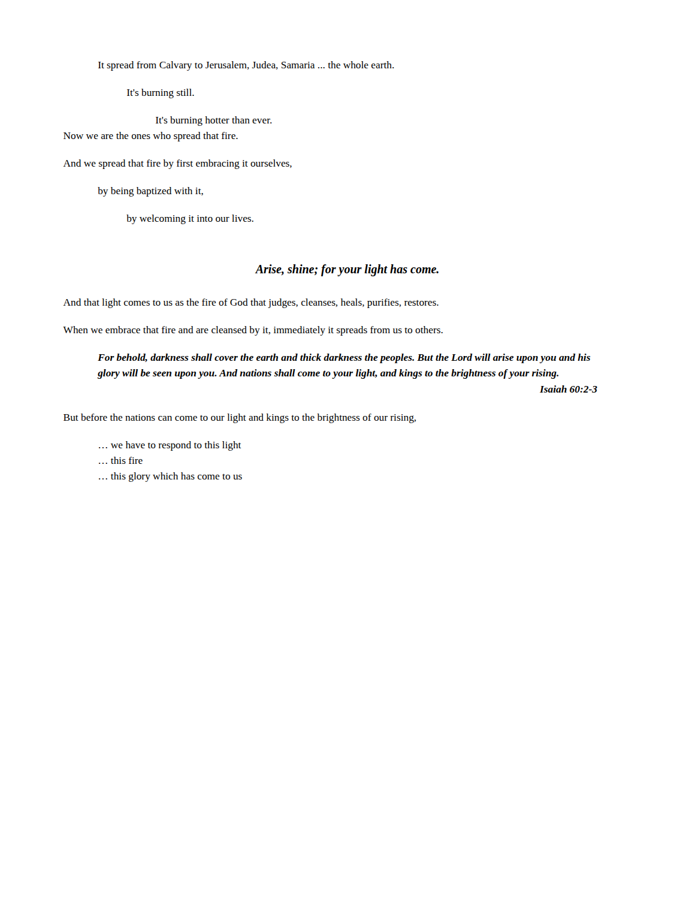It spread from Calvary to Jerusalem, Judea, Samaria ... the whole earth.
It's burning still.
It's burning hotter than ever.
Now we are the ones who spread that fire.
And we spread that fire by first embracing it ourselves,
by being baptized with it,
by welcoming it into our lives.
Arise, shine; for your light has come.
And that light comes to us as the fire of God that judges, cleanses, heals, purifies, restores.
When we embrace that fire and are cleansed by it, immediately it spreads from us to others.
For behold, darkness shall cover the earth and thick darkness the peoples. But the Lord will arise upon you and his glory will be seen upon you. And nations shall come to your light, and kings to the brightness of your rising. Isaiah 60:2-3
But before the nations can come to our light and kings to the brightness of our rising,
… we have to respond to this light
… this fire
… this glory which has come to us